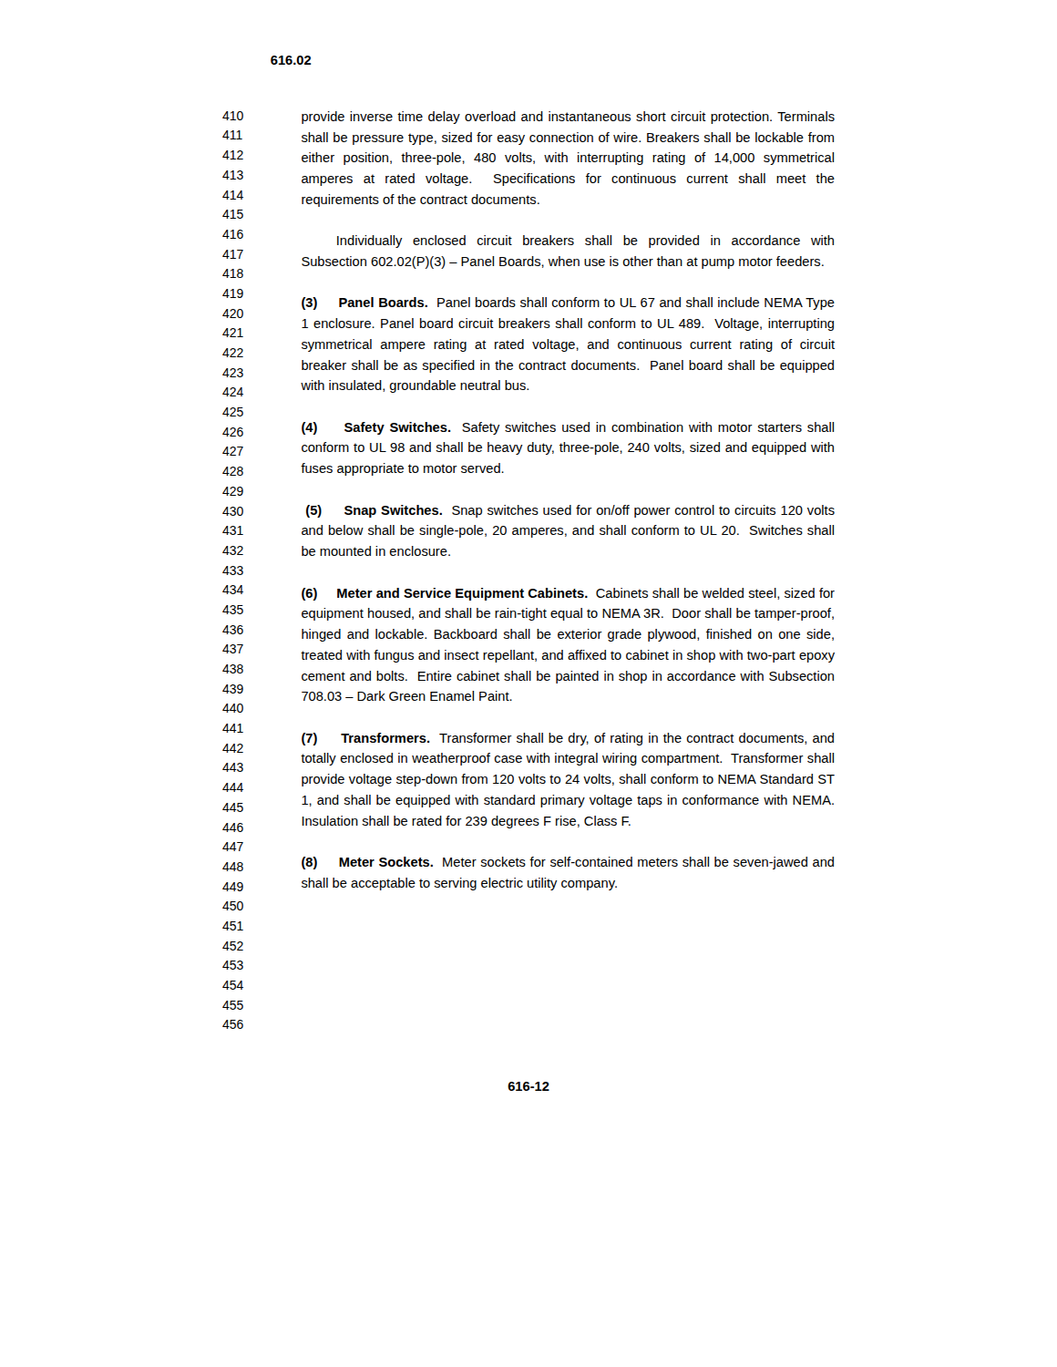616.02
| 410 411 412 413 414 415 416 417 418 419 420 421 422 423 424 425 426 427 428 429 430 431 432 433 434 435 436 437 438 439 440 441 442 443 444 445 446 447 448 449 450 451 452 453 454 455 456 | provide inverse time delay overload and instantaneous short circuit protection. Terminals shall be pressure type, sized for easy connection of wire. Breakers shall be lockable from either position, three-pole, 480 volts, with interrupting rating of 14,000 symmetrical amperes at rated voltage. Specifications for continuous current shall meet the requirements of the contract documents. Individually enclosed circuit breakers shall be provided in accordance with Subsection 602.02(P)(3) – Panel Boards, when use is other than at pump motor feeders. (3) Panel Boards. Panel boards shall conform to UL 67 and shall include NEMA Type 1 enclosure. Panel board circuit breakers shall conform to UL 489. Voltage, interrupting symmetrical ampere rating at rated voltage, and continuous current rating of circuit breaker shall be as specified in the contract documents. Panel board shall be equipped with insulated, groundable neutral bus. (4) Safety Switches. Safety switches used in combination with motor starters shall conform to UL 98 and shall be heavy duty, three-pole, 240 volts, sized and equipped with fuses appropriate to motor served. (5) Snap Switches. Snap switches used for on/off power control to circuits 120 volts and below shall be single-pole, 20 amperes, and shall conform to UL 20. Switches shall be mounted in enclosure. (6) Meter and Service Equipment Cabinets. Cabinets shall be welded steel, sized for equipment housed, and shall be rain-tight equal to NEMA 3R. Door shall be tamper-proof, hinged and lockable. Backboard shall be exterior grade plywood, finished on one side, treated with fungus and insect repellant, and affixed to cabinet in shop with two-part epoxy cement and bolts. Entire cabinet shall be painted in shop in accordance with Subsection 708.03 – Dark Green Enamel Paint. (7) Transformers. Transformer shall be dry, of rating in the contract documents, and totally enclosed in weatherproof case with integral wiring compartment. Transformer shall provide voltage step-down from 120 volts to 24 volts, shall conform to NEMA Standard ST 1, and shall be equipped with standard primary voltage taps in conformance with NEMA. Insulation shall be rated for 239 degrees F rise, Class F. (8) Meter Sockets. Meter sockets for self-contained meters shall be seven-jawed and shall be acceptable to serving electric utility company. |
616-12